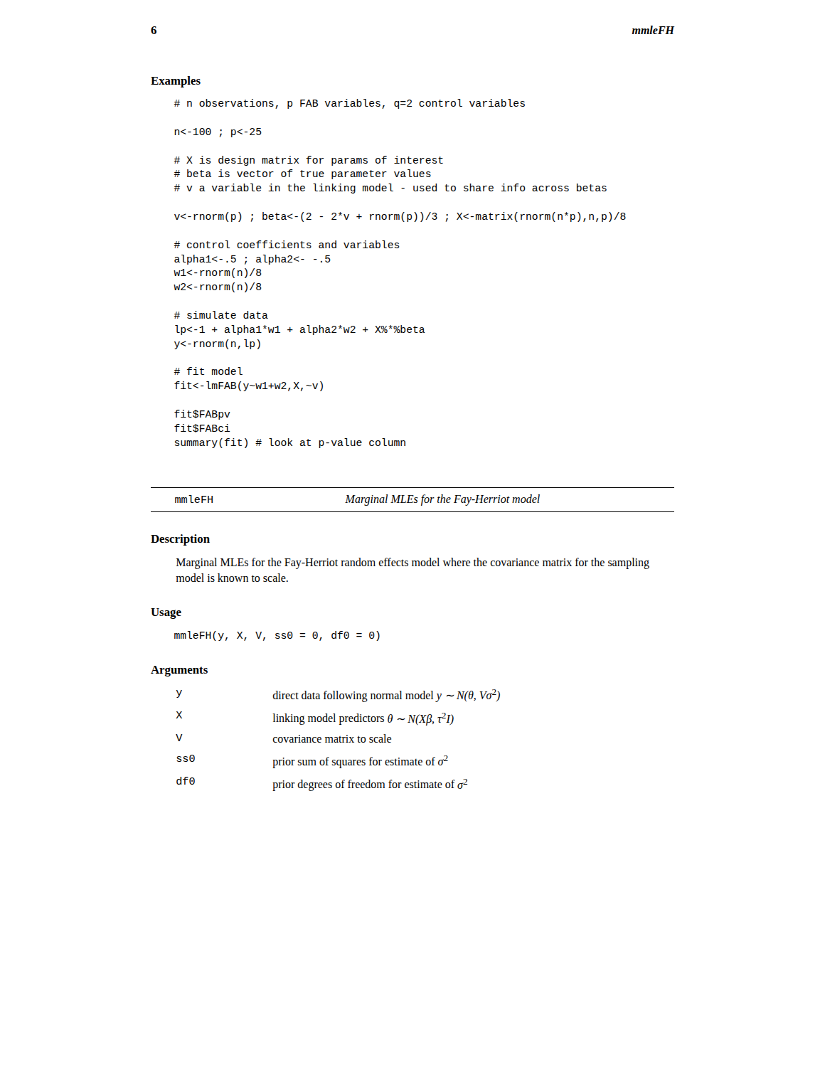6 mmleFH
Examples
# n observations, p FAB variables, q=2 control variables

n<-100 ; p<-25

# X is design matrix for params of interest
# beta is vector of true parameter values
# v a variable in the linking model - used to share info across betas

v<-rnorm(p) ; beta<-(2 - 2*v + rnorm(p))/3 ; X<-matrix(rnorm(n*p),n,p)/8

# control coefficients and variables
alpha1<-.5 ; alpha2<- -.5
w1<-rnorm(n)/8
w2<-rnorm(n)/8

# simulate data
lp<-1 + alpha1*w1 + alpha2*w2 + X%*%beta
y<-rnorm(n,lp)

# fit model
fit<-lmFAB(y~w1+w2,X,~v)

fit$FABpv
fit$FABci
summary(fit) # look at p-value column
mmleFH Marginal MLEs for the Fay-Herriot model
Description
Marginal MLEs for the Fay-Herriot random effects model where the covariance matrix for the sampling model is known to scale.
Usage
mmleFH(y, X, V, ss0 = 0, df0 = 0)
Arguments
y
direct data following normal model y ∼ N(θ, Vσ2)
X
linking model predictors θ ∼ N(Xβ, τ2I)
V
covariance matrix to scale
ss0
prior sum of squares for estimate of σ2
df0
prior degrees of freedom for estimate of σ2